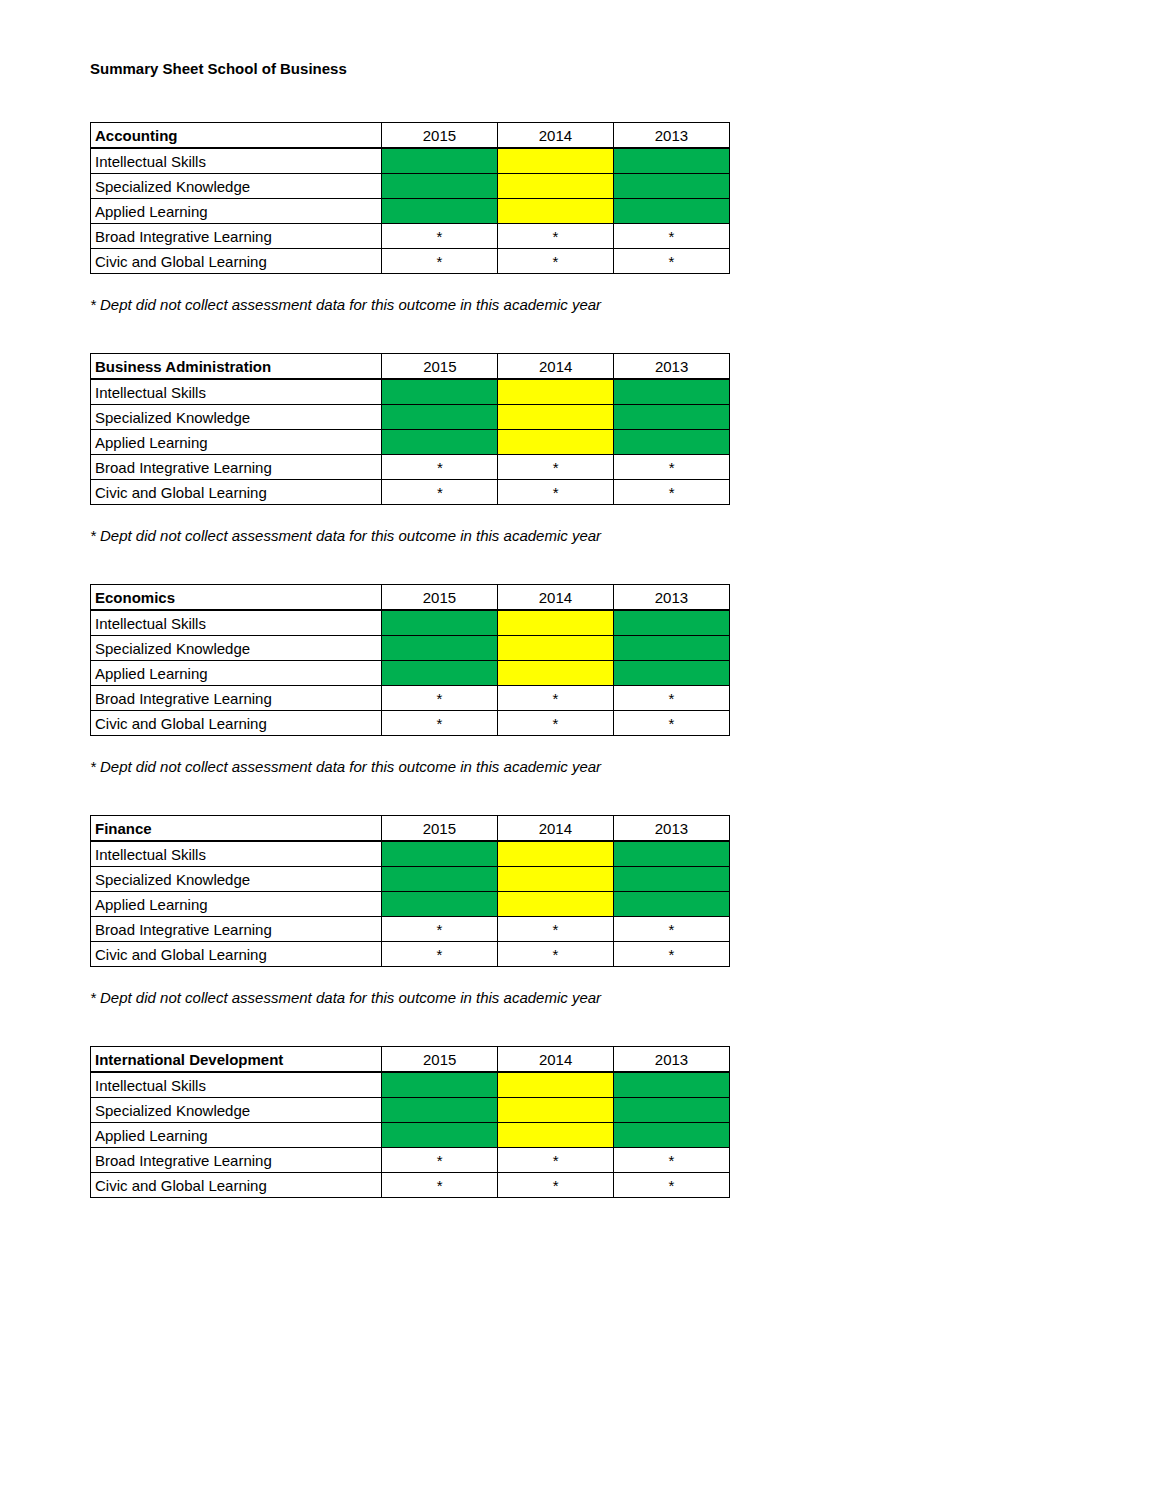Summary Sheet School of Business
| Accounting | 2015 | 2014 | 2013 |
| Intellectual Skills | | | |
| Specialized Knowledge | | | |
| Applied Learning | | | |
| Broad Integrative Learning | * | * | * |
| Civic and Global Learning | * | * | * |
* Dept did not collect assessment data for this outcome in this academic year
| Business Administration | 2015 | 2014 | 2013 |
| Intellectual Skills | | | |
| Specialized Knowledge | | | |
| Applied Learning | | | |
| Broad Integrative Learning | * | * | * |
| Civic and Global Learning | * | * | * |
* Dept did not collect assessment data for this outcome in this academic year
| Economics | 2015 | 2014 | 2013 |
| Intellectual Skills | | | |
| Specialized Knowledge | | | |
| Applied Learning | | | |
| Broad Integrative Learning | * | * | * |
| Civic and Global Learning | * | * | * |
* Dept did not collect assessment data for this outcome in this academic year
| Finance | 2015 | 2014 | 2013 |
| Intellectual Skills | | | |
| Specialized Knowledge | | | |
| Applied Learning | | | |
| Broad Integrative Learning | * | * | * |
| Civic and Global Learning | * | * | * |
* Dept did not collect assessment data for this outcome in this academic year
| International Development | 2015 | 2014 | 2013 |
| Intellectual Skills | | | |
| Specialized Knowledge | | | |
| Applied Learning | | | |
| Broad Integrative Learning | * | * | * |
| Civic and Global Learning | * | * | * |